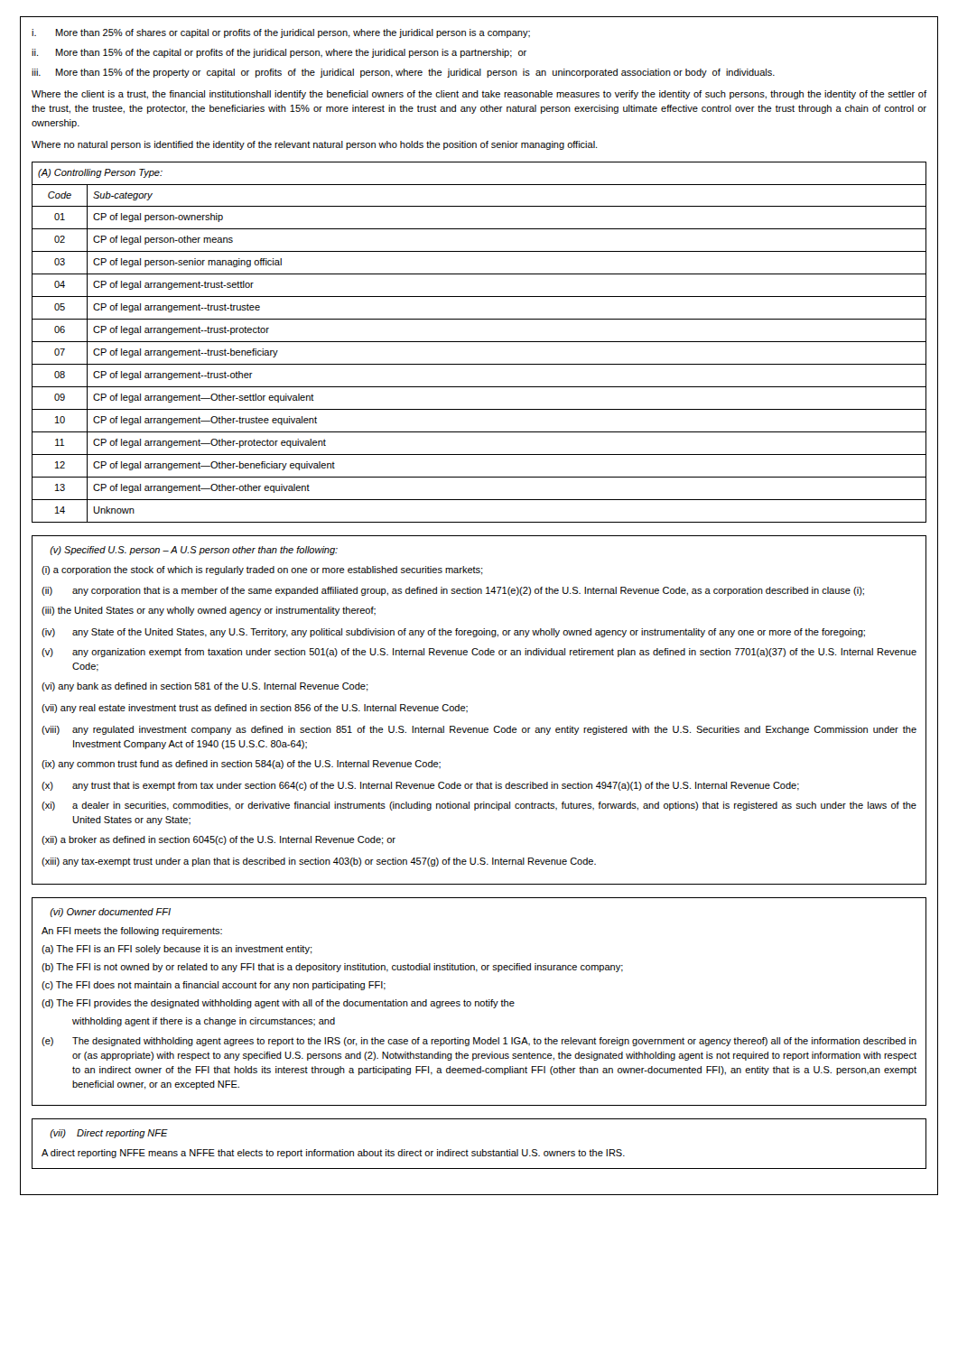i. More than 25% of shares or capital or profits of the juridical person, where the juridical person is a company;
ii. More than 15% of the capital or profits of the juridical person, where the juridical person is a partnership; or
iii. More than 15% of the property or capital or profits of the juridical person, where the juridical person is an unincorporated association or body of individuals.
Where the client is a trust, the financial institutionshall identify the beneficial owners of the client and take reasonable measures to verify the identity of such persons, through the identity of the settler of the trust, the trustee, the protector, the beneficiaries with 15% or more interest in the trust and any other natural person exercising ultimate effective control over the trust through a chain of control or ownership.
Where no natural person is identified the identity of the relevant natural person who holds the position of senior managing official.
| (A) Controlling Person Type: |
| Code | Sub-category |
| 01 | CP of legal person-ownership |
| 02 | CP of legal person-other means |
| 03 | CP of legal person-senior managing official |
| 04 | CP of legal arrangement-trust-settlor |
| 05 | CP of legal arrangement--trust-trustee |
| 06 | CP of legal arrangement--trust-protector |
| 07 | CP of legal arrangement--trust-beneficiary |
| 08 | CP of legal arrangement--trust-other |
| 09 | CP of legal arrangement—Other-settlor equivalent |
| 10 | CP of legal arrangement—Other-trustee equivalent |
| 11 | CP of legal arrangement—Other-protector equivalent |
| 12 | CP of legal arrangement—Other-beneficiary equivalent |
| 13 | CP of legal arrangement—Other-other equivalent |
| 14 | Unknown |
(v) Specified U.S. person – A U.S person other than the following:
(i) a corporation the stock of which is regularly traded on one or more established securities markets;
(ii) any corporation that is a member of the same expanded affiliated group, as defined in section 1471(e)(2) of the U.S. Internal Revenue Code, as a corporation described in clause (i);
(iii) the United States or any wholly owned agency or instrumentality thereof;
(iv) any State of the United States, any U.S. Territory, any political subdivision of any of the foregoing, or any wholly owned agency or instrumentality of any one or more of the foregoing;
(v) any organization exempt from taxation under section 501(a) of the U.S. Internal Revenue Code or an individual retirement plan as defined in section 7701(a)(37) of the U.S. Internal Revenue Code;
(vi) any bank as defined in section 581 of the U.S. Internal Revenue Code;
(vii) any real estate investment trust as defined in section 856 of the U.S. Internal Revenue Code;
(viii) any regulated investment company as defined in section 851 of the U.S. Internal Revenue Code or any entity registered with the U.S. Securities and Exchange Commission under the Investment Company Act of 1940 (15 U.S.C. 80a-64);
(ix) any common trust fund as defined in section 584(a) of the U.S. Internal Revenue Code;
(x) any trust that is exempt from tax under section 664(c) of the U.S. Internal Revenue Code or that is described in section 4947(a)(1) of the U.S. Internal Revenue Code;
(xi) a dealer in securities, commodities, or derivative financial instruments (including notional principal contracts, futures, forwards, and options) that is registered as such under the laws of the United States or any State;
(xii) a broker as defined in section 6045(c) of the U.S. Internal Revenue Code; or
(xiii) any tax-exempt trust under a plan that is described in section 403(b) or section 457(g) of the U.S. Internal Revenue Code.
(vi) Owner documented FFI
An FFI meets the following requirements:
(a) The FFI is an FFI solely because it is an investment entity;
(b) The FFI is not owned by or related to any FFI that is a depository institution, custodial institution, or specified insurance company;
(c) The FFI does not maintain a financial account for any non participating FFI;
(d) The FFI provides the designated withholding agent with all of the documentation and agrees to notify the
withholding agent if there is a change in circumstances; and
(e) The designated withholding agent agrees to report to the IRS (or, in the case of a reporting Model 1 IGA, to the relevant foreign government or agency thereof) all of the information described in or (as appropriate) with respect to any specified U.S. persons and (2). Notwithstanding the previous sentence, the designated withholding agent is not required to report information with respect to an indirect owner of the FFI that holds its interest through a participating FFI, a deemed-compliant FFI (other than an owner-documented FFI), an entity that is a U.S. person,an exempt beneficial owner, or an excepted NFE.
(vii) Direct reporting NFE
A direct reporting NFFE means a NFFE that elects to report information about its direct or indirect substantial U.S. owners to the IRS.